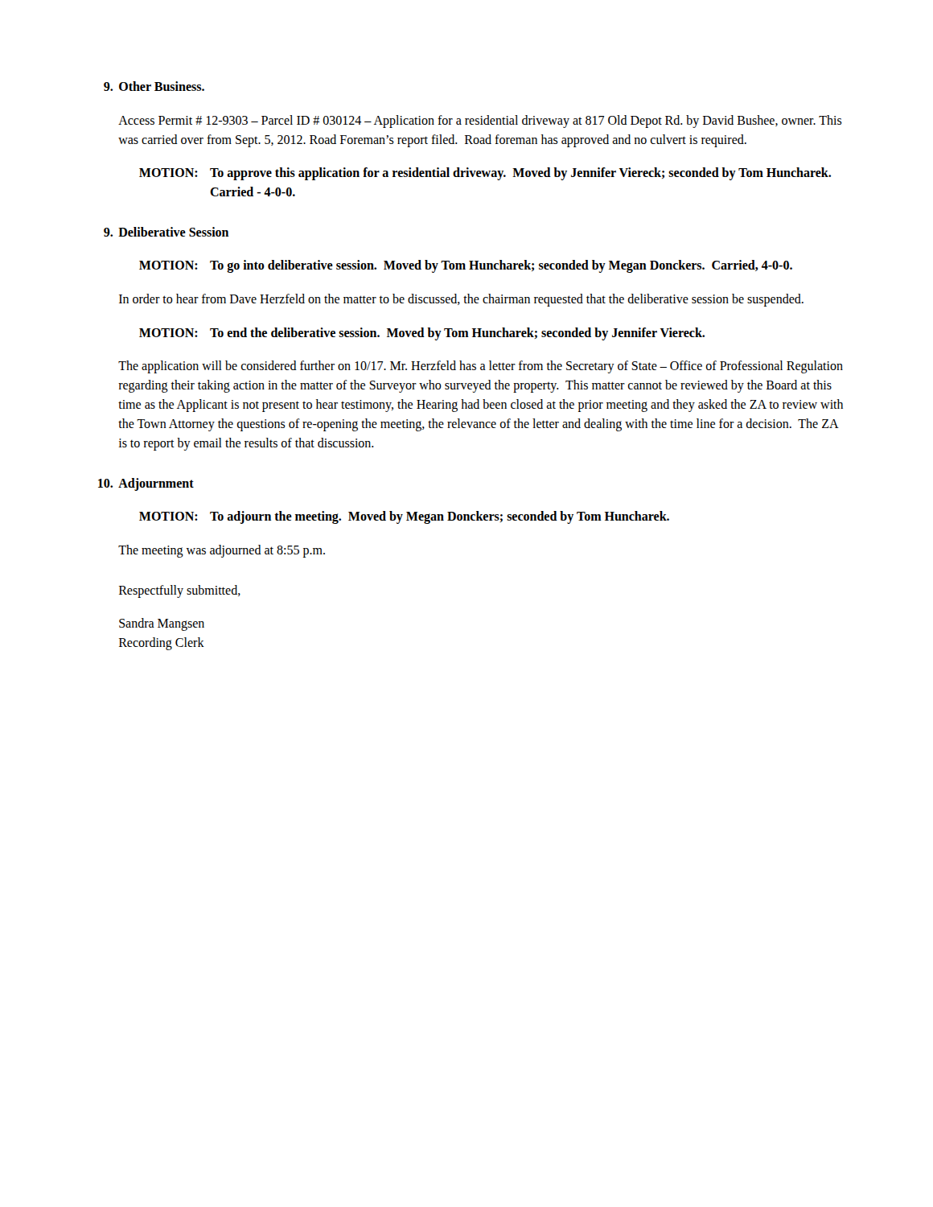9.
Other Business.
Access Permit # 12-9303 – Parcel ID # 030124 – Application for a residential driveway at 817 Old Depot Rd. by David Bushee, owner. This was carried over from Sept. 5, 2012. Road Foreman’s report filed. Road foreman has approved and no culvert is required.
MOTION: To approve this application for a residential driveway. Moved by Jennifer Viereck; seconded by Tom Huncharek. Carried - 4-0-0.
9.
Deliberative Session
MOTION: To go into deliberative session. Moved by Tom Huncharek; seconded by Megan Donckers. Carried, 4-0-0.
In order to hear from Dave Herzfeld on the matter to be discussed, the chairman requested that the deliberative session be suspended.
MOTION: To end the deliberative session. Moved by Tom Huncharek; seconded by Jennifer Viereck.
The application will be considered further on 10/17. Mr. Herzfeld has a letter from the Secretary of State – Office of Professional Regulation regarding their taking action in the matter of the Surveyor who surveyed the property. This matter cannot be reviewed by the Board at this time as the Applicant is not present to hear testimony, the Hearing had been closed at the prior meeting and they asked the ZA to review with the Town Attorney the questions of re-opening the meeting, the relevance of the letter and dealing with the time line for a decision. The ZA is to report by email the results of that discussion.
10.
Adjournment
MOTION: To adjourn the meeting. Moved by Megan Donckers; seconded by Tom Huncharek.
The meeting was adjourned at 8:55 p.m.
Respectfully submitted,
Sandra Mangsen
Recording Clerk